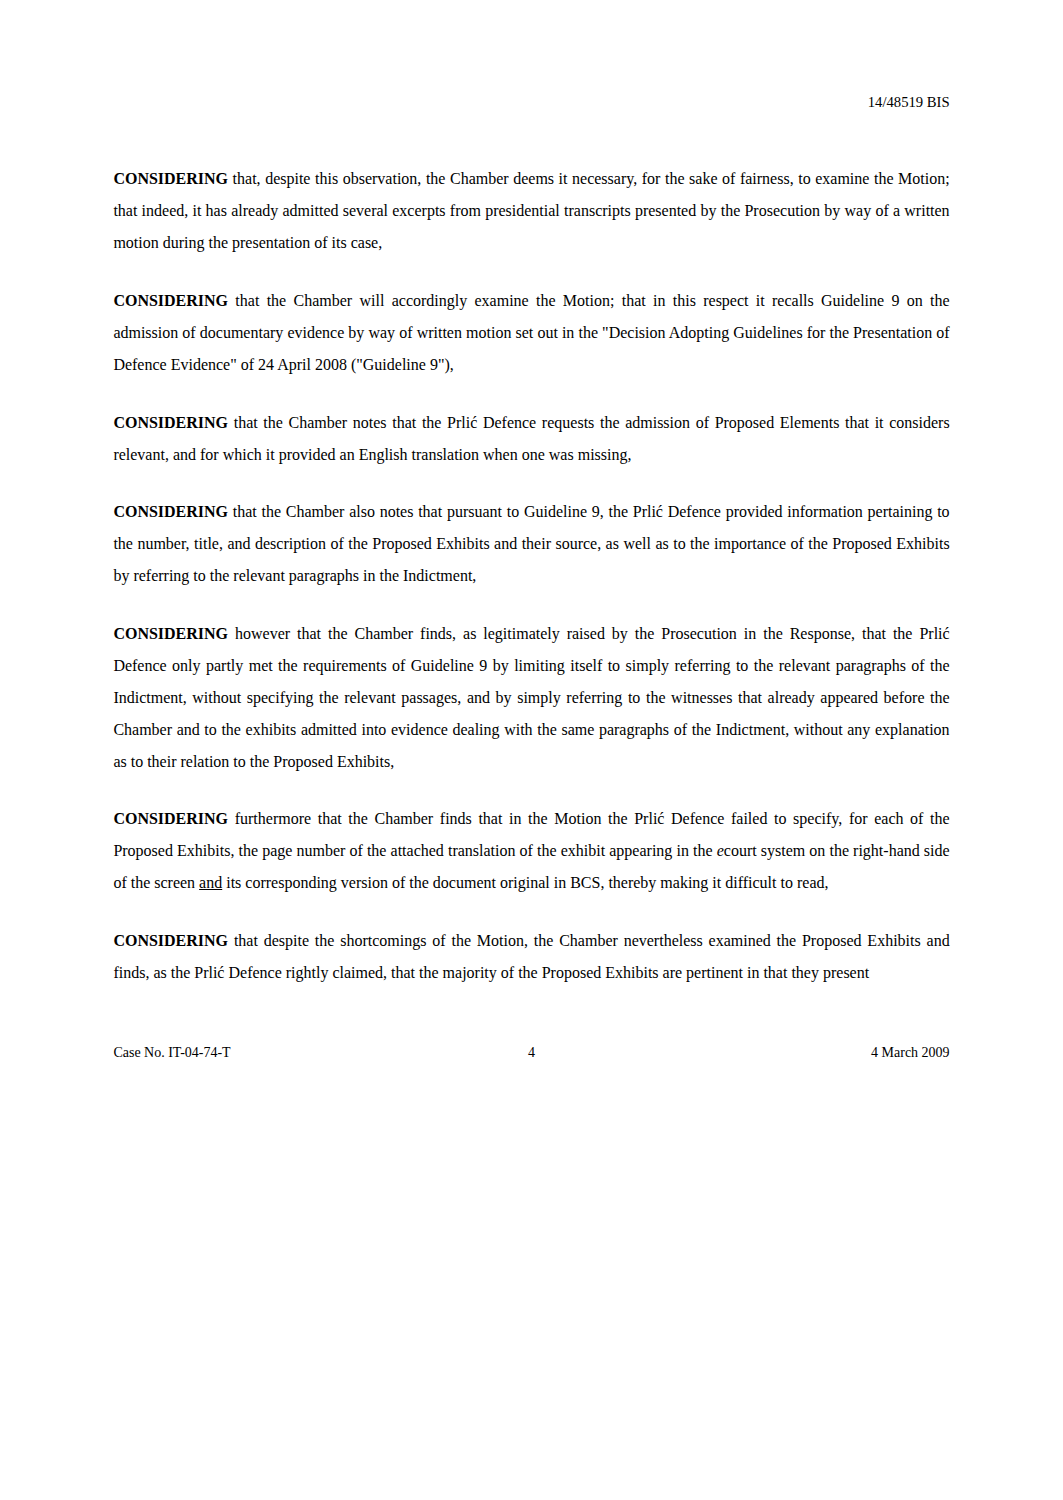14/48519 BIS
CONSIDERING that, despite this observation, the Chamber deems it necessary, for the sake of fairness, to examine the Motion; that indeed, it has already admitted several excerpts from presidential transcripts presented by the Prosecution by way of a written motion during the presentation of its case,
CONSIDERING that the Chamber will accordingly examine the Motion; that in this respect it recalls Guideline 9 on the admission of documentary evidence by way of written motion set out in the "Decision Adopting Guidelines for the Presentation of Defence Evidence" of 24 April 2008 ("Guideline 9"),
CONSIDERING that the Chamber notes that the Prlić Defence requests the admission of Proposed Elements that it considers relevant, and for which it provided an English translation when one was missing,
CONSIDERING that the Chamber also notes that pursuant to Guideline 9, the Prlić Defence provided information pertaining to the number, title, and description of the Proposed Exhibits and their source, as well as to the importance of the Proposed Exhibits by referring to the relevant paragraphs in the Indictment,
CONSIDERING however that the Chamber finds, as legitimately raised by the Prosecution in the Response, that the Prlić Defence only partly met the requirements of Guideline 9 by limiting itself to simply referring to the relevant paragraphs of the Indictment, without specifying the relevant passages, and by simply referring to the witnesses that already appeared before the Chamber and to the exhibits admitted into evidence dealing with the same paragraphs of the Indictment, without any explanation as to their relation to the Proposed Exhibits,
CONSIDERING furthermore that the Chamber finds that in the Motion the Prlić Defence failed to specify, for each of the Proposed Exhibits, the page number of the attached translation of the exhibit appearing in the ecourt system on the right-hand side of the screen and its corresponding version of the document original in BCS, thereby making it difficult to read,
CONSIDERING that despite the shortcomings of the Motion, the Chamber nevertheless examined the Proposed Exhibits and finds, as the Prlić Defence rightly claimed, that the majority of the Proposed Exhibits are pertinent in that they present
Case No. IT-04-74-T
4
4 March 2009